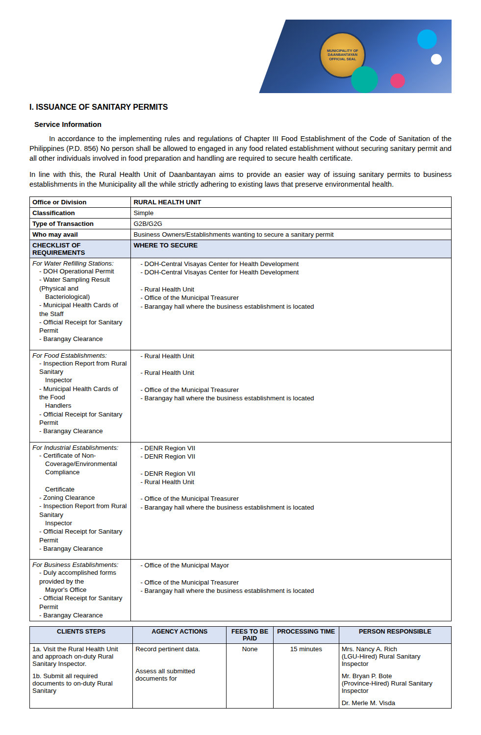MUNICIPALITY OF DAANBANTAYAN
OFFICIAL SEAL
I. ISSUANCE OF SANITARY PERMITS
Service Information
In accordance to the implementing rules and regulations of Chapter III Food Establishment of the Code of Sanitation of the Philippines (P.D. 856) No person shall be allowed to engaged in any food related establishment without securing sanitary permit and all other individuals involved in food preparation and handling are required to secure health certificate.
In line with this, the Rural Health Unit of Daanbantayan aims to provide an easier way of issuing sanitary permits to business establishments in the Municipality all the while strictly adhering to existing laws that preserve environmental health.
| Office or Division | RURAL HEALTH UNIT |
| Classification | Simple |
| Type of Transaction | G2B/G2G |
| Who may avail | Business Owners/Establishments wanting to secure a sanitary permit |
| CHECKLIST OF REQUIREMENTS | WHERE TO SECURE |
| For Water Refilling Stations: - DOH Operational Permit - Water Sampling Result (Physical and Bacteriological) - Municipal Health Cards of the Staff - Official Receipt for Sanitary Permit - Barangay Clearance | - DOH-Central Visayas Center for Health Development - DOH-Central Visayas Center for Health Development - Rural Health Unit - Office of the Municipal Treasurer - Barangay hall where the business establishment is located |
| For Food Establishments: - Inspection Report from Rural Sanitary Inspector - Municipal Health Cards of the Food Handlers - Official Receipt for Sanitary Permit - Barangay Clearance | - Rural Health Unit - Rural Health Unit - Office of the Municipal Treasurer - Barangay hall where the business establishment is located |
| For Industrial Establishments: - Certificate of Non- Coverage/Environmental Compliance Certificate - Zoning Clearance - Inspection Report from Rural Sanitary Inspector - Official Receipt for Sanitary Permit - Barangay Clearance | - DENR Region VII - DENR Region VII - DENR Region VII - Rural Health Unit - Office of the Municipal Treasurer - Barangay hall where the business establishment is located |
| For Business Establishments: - Duly accomplished forms provided by the Mayor's Office - Official Receipt for Sanitary Permit - Barangay Clearance | - Office of the Municipal Mayor - Office of the Municipal Treasurer - Barangay hall where the business establishment is located |
| CLIENTS STEPS | AGENCY ACTIONS | FEES TO BE PAID | PROCESSING TIME | PERSON RESPONSIBLE |
| --- | --- | --- | --- | --- |
| 1a. Visit the Rural Health Unit and approach on-duty Rural Sanitary Inspector. 1b. Submit all required documents to on-duty Rural Sanitary | Record pertinent data. Assess all submitted documents for | None | 15 minutes | Mrs. Nancy A. Rich (LGU-Hired) Rural Sanitary Inspector Mr. Bryan P. Bote (Province-Hired) Rural Sanitary Inspector Dr. Merle M. Visda |